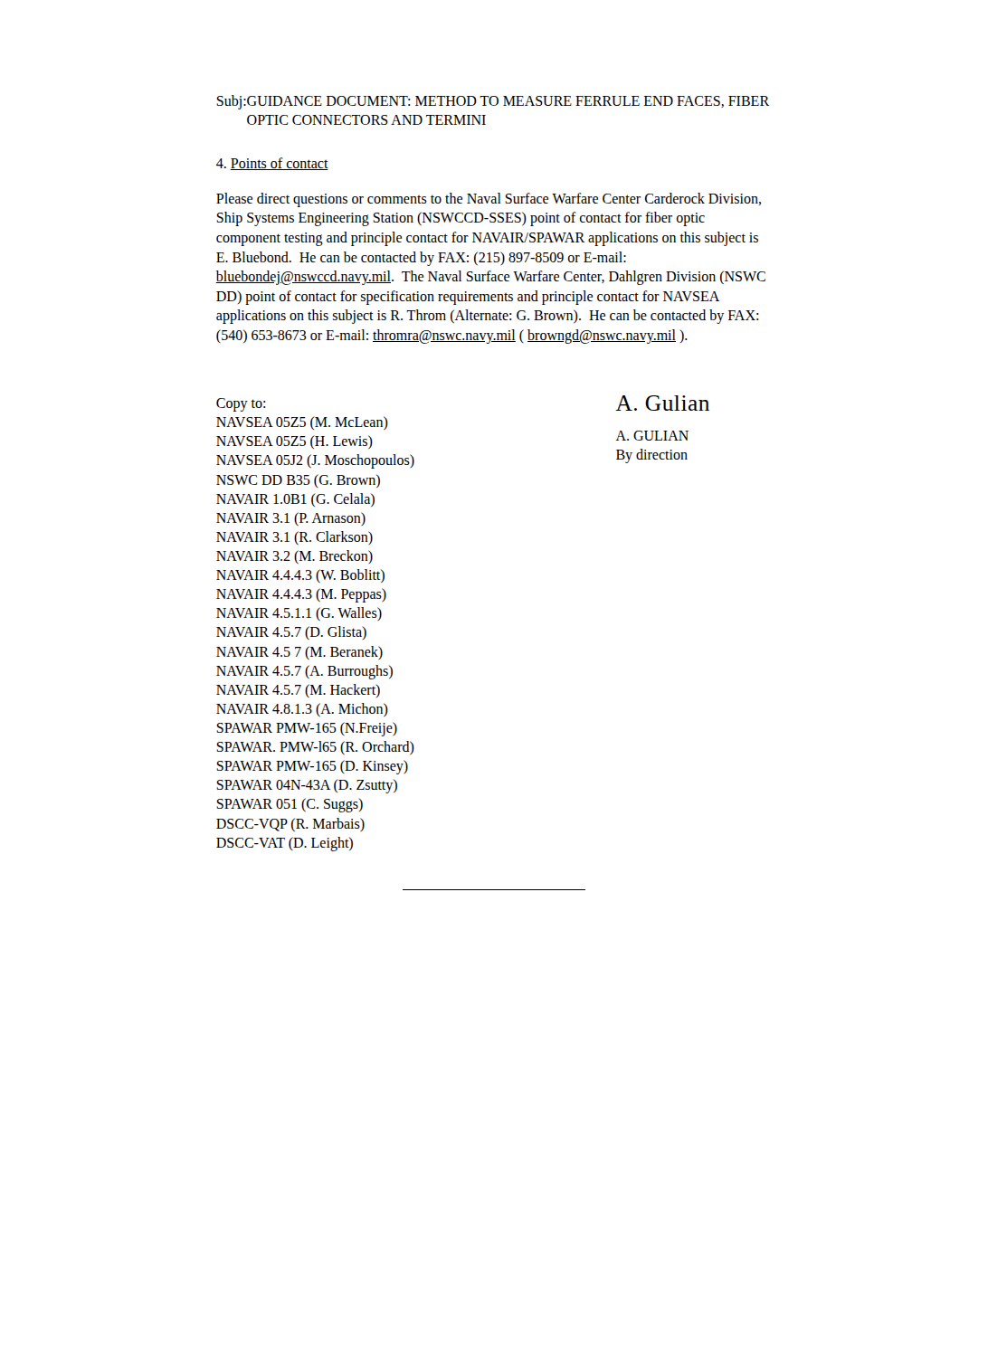| Subj: | GUIDANCE DOCUMENT: METHOD TO MEASURE FERRULE END FACES, FIBER OPTIC CONNECTORS AND TERMINI |
4. Points of contact
Please direct questions or comments to the Naval Surface Warfare Center Carderock Division, Ship Systems Engineering Station (NSWCCD-SSES) point of contact for fiber optic component testing and principle contact for NAVAIR/SPAWAR applications on this subject is E. Bluebond. He can be contacted by FAX: (215) 897-8509 or E-mail: bluebondej@nswccd.navy.mil. The Naval Surface Warfare Center, Dahlgren Division (NSWC DD) point of contact for specification requirements and principle contact for NAVSEA applications on this subject is R. Throm (Alternate: G. Brown). He can be contacted by FAX: (540) 653-8673 or E-mail: thromra@nswc.navy.mil ( browngd@nswc.navy.mil ).
A. Gulian
A. GULIAN
By direction
Copy to:
NAVSEA 05Z5 (M. McLean)
NAVSEA 05Z5 (H. Lewis)
NAVSEA 05J2 (J. Moschopoulos)
NSWC DD B35 (G. Brown)
NAVAIR 1.0B1 (G. Celala)
NAVAIR 3.1 (P. Arnason)
NAVAIR 3.1 (R. Clarkson)
NAVAIR 3.2 (M. Breckon)
NAVAIR 4.4.4.3 (W. Boblitt)
NAVAIR 4.4.4.3 (M. Peppas)
NAVAIR 4.5.1.1 (G. Walles)
NAVAIR 4.5.7 (D. Glista)
NAVAIR 4.5 7 (M. Beranek)
NAVAIR 4.5.7 (A. Burroughs)
NAVAIR 4.5.7 (M. Hackert)
NAVAIR 4.8.1.3 (A. Michon)
SPAWAR PMW-165 (N.Freije)
SPAWAR. PMW-l65 (R. Orchard)
SPAWAR PMW-165 (D. Kinsey)
SPAWAR 04N-43A (D. Zsutty)
SPAWAR 051 (C. Suggs)
DSCC-VQP (R. Marbais)
DSCC-VAT (D. Leight)